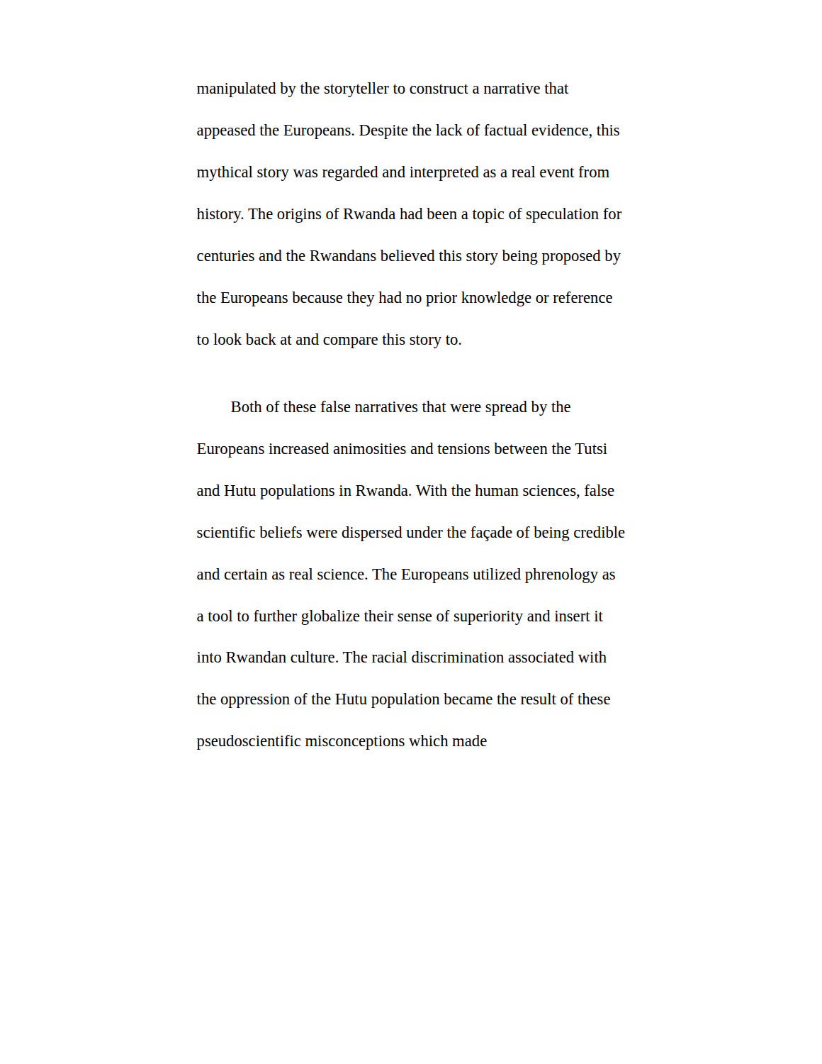manipulated by the storyteller to construct a narrative that appeased the Europeans. Despite the lack of factual evidence, this mythical story was regarded and interpreted as a real event from history. The origins of Rwanda had been a topic of speculation for centuries and the Rwandans believed this story being proposed by the Europeans because they had no prior knowledge or reference to look back at and compare this story to.
Both of these false narratives that were spread by the Europeans increased animosities and tensions between the Tutsi and Hutu populations in Rwanda. With the human sciences, false scientific beliefs were dispersed under the façade of being credible and certain as real science. The Europeans utilized phrenology as a tool to further globalize their sense of superiority and insert it into Rwandan culture. The racial discrimination associated with the oppression of the Hutu population became the result of these pseudoscientific misconceptions which made